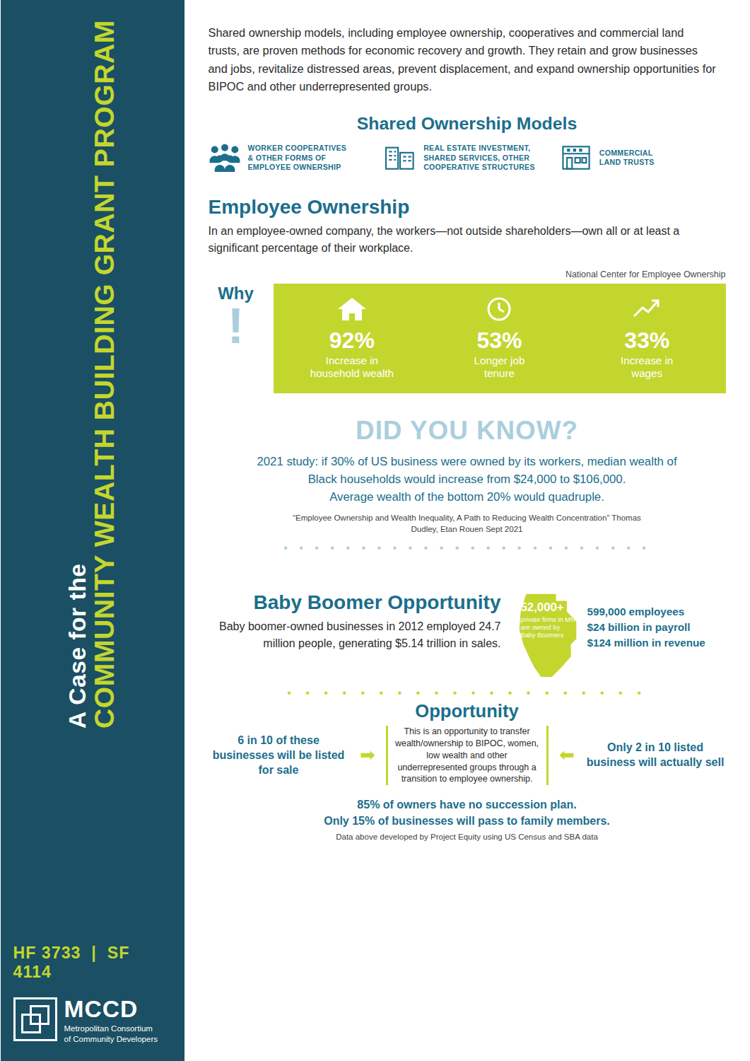A Case for the Community Wealth Building Grant Program
HF 3733 | SF 4114
MCCD
Metropolitan Consortium
of Community Developers
Shared ownership models, including employee ownership, cooperatives and commercial land trusts, are proven methods for economic recovery and growth. They retain and grow businesses and jobs, revitalize distressed areas, prevent displacement, and expand ownership opportunities for BIPOC and other underrepresented groups.
Shared Ownership Models
Worker Cooperatives
& Other Forms of
Employee Ownership
Real Estate Investment,
Shared Services, Other
Cooperative Structures
Commercial
Land Trusts
Employee Ownership
In an employee-owned company, the workers—not outside shareholders—own all or at least a significant percentage of their workplace.
National Center for Employee Ownership
Why !
92%
Increase in
household wealth
53%
Longer job
tenure
33%
Increase in
wages
DID YOU KNOW?
2021 study: if 30% of US business were owned by its workers, median wealth of Black households would increase from $24,000 to $106,000.
Average wealth of the bottom 20% would quadruple.
“Employee Ownership and Wealth Inequality, A Path to Reducing Wealth Concentration” Thomas Dudley, Etan Rouen Sept 2021
• • • • • • • • • • • • • • • • • • • • • • • •
Baby Boomer Opportunity
Baby boomer-owned businesses in 2012 employed 24.7 million people, generating $5.14 trillion in sales.
52,000+ private firms in MN are owned by Baby Boomers
599,000 employees
$24 billion in payroll
$124 million in revenue
• • • • • • • • • • • • • • • • • • • •
Opportunity
6 in 10 of these businesses will be listed for sale
➡
This is an opportunity to transfer wealth/ownership to BIPOC, women, low wealth and other underrepresented groups through a transition to employee ownership.
⬅
Only 2 in 10 listed business will actually sell
85% of owners have no succession plan.
Only 15% of businesses will pass to family members.
Data above developed by Project Equity using US Census and SBA data